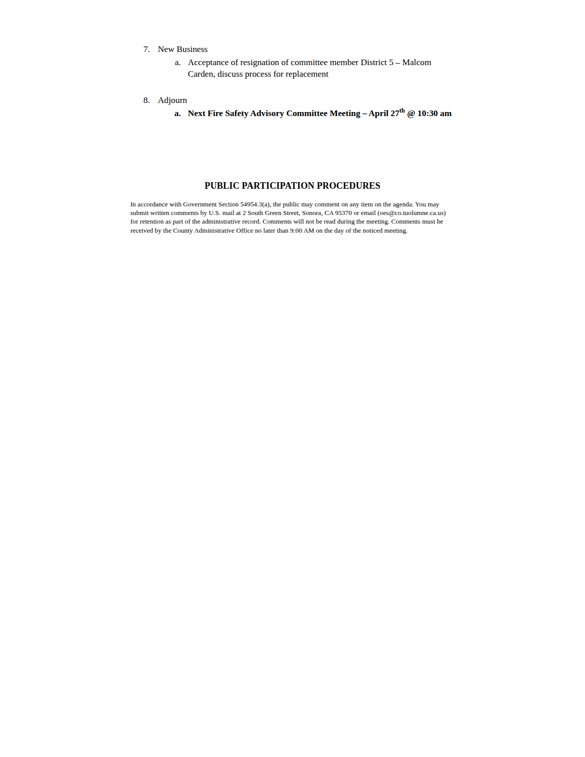New Business
Acceptance of resignation of committee member District 5 – Malcom Carden, discuss process for replacement
Adjourn
Next Fire Safety Advisory Committee Meeting – April 27th @ 10:30 am
PUBLIC PARTICIPATION PROCEDURES
In accordance with Government Section 54954.3(a), the public may comment on any item on the agenda. You may submit written comments by U.S. mail at 2 South Green Street, Sonora, CA 95370 or email (oes@co.tuolumne.ca.us) for retention as part of the administrative record. Comments will not be read during the meeting. Comments must be received by the County Administrative Office no later than 9:00 AM on the day of the noticed meeting.